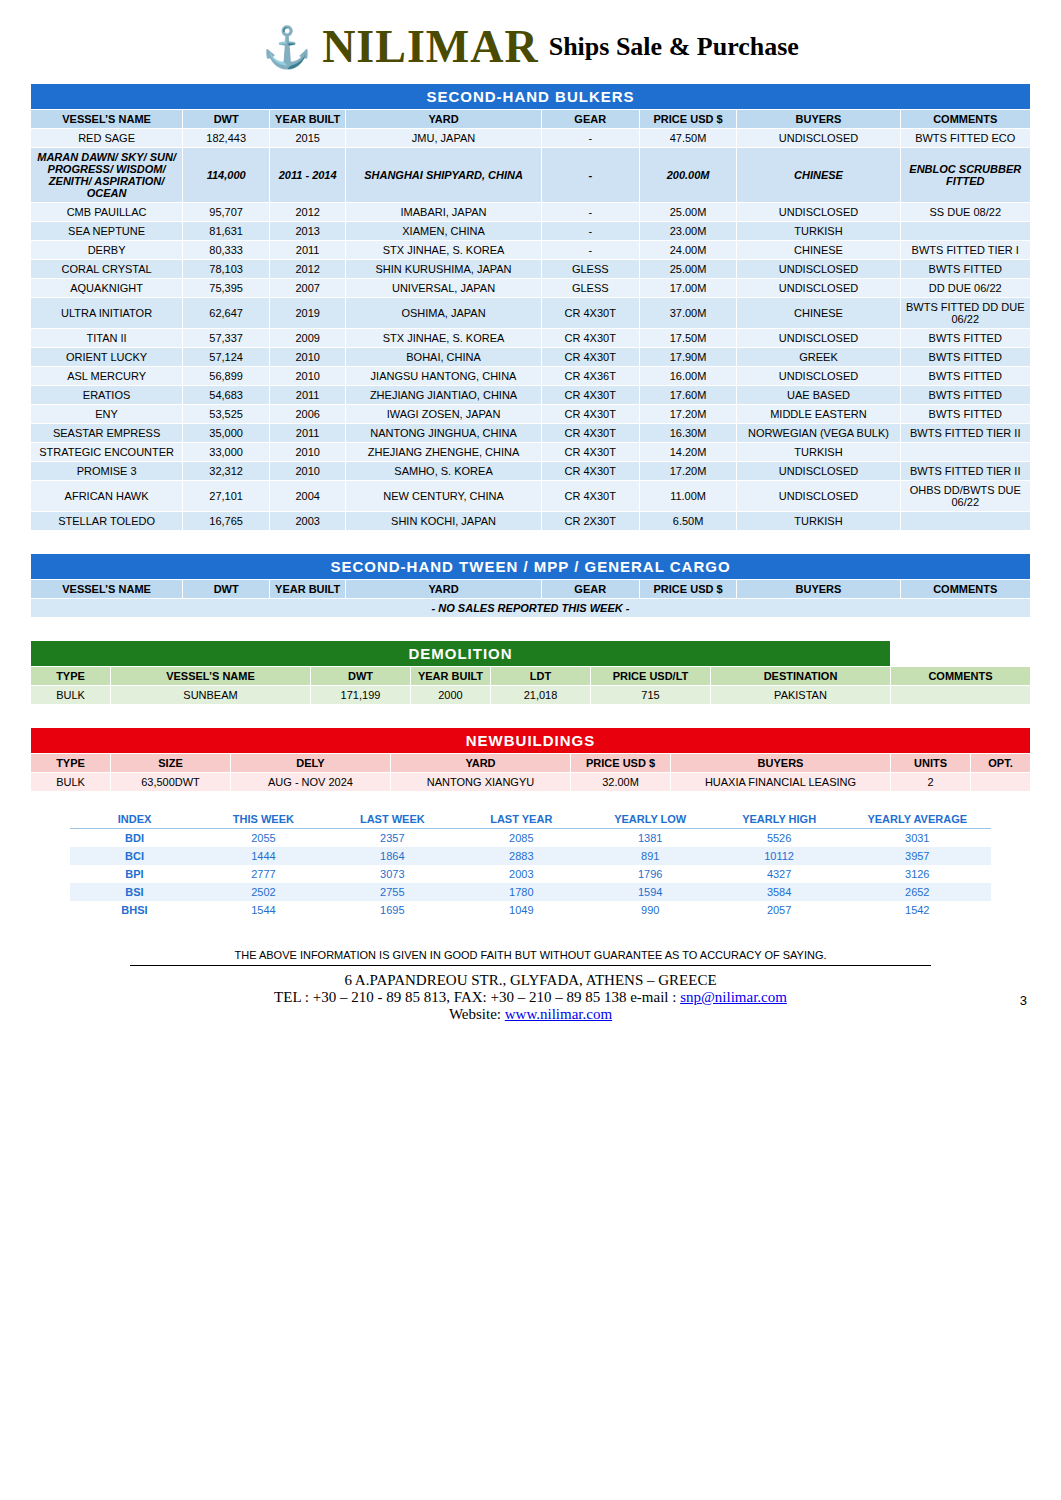⚓ NILIMAR Ships Sale & Purchase
| SECOND-HAND BULKERS |
| VESSEL’S NAME | DWT | YEAR BUILT | YARD | GEAR | PRICE USD $ | BUYERS | COMMENTS |
| RED SAGE | 182,443 | 2015 | JMU, JAPAN | - | 47.50M | UNDISCLOSED | BWTS FITTED ECO |
| MARAN DAWN/ SKY/ SUN/ PROGRESS/ WISDOM/ ZENITH/ ASPIRATION/ OCEAN | 114,000 | 2011 - 2014 | SHANGHAI SHIPYARD, CHINA | - | 200.00M | CHINESE | ENBLOC SCRUBBER FITTED |
| CMB PAUILLAC | 95,707 | 2012 | IMABARI, JAPAN | - | 25.00M | UNDISCLOSED | SS DUE 08/22 |
| SEA NEPTUNE | 81,631 | 2013 | XIAMEN, CHINA | - | 23.00M | TURKISH | |
| DERBY | 80,333 | 2011 | STX JINHAE, S. KOREA | - | 24.00M | CHINESE | BWTS FITTED TIER I |
| CORAL CRYSTAL | 78,103 | 2012 | SHIN KURUSHIMA, JAPAN | GLESS | 25.00M | UNDISCLOSED | BWTS FITTED |
| AQUAKNIGHT | 75,395 | 2007 | UNIVERSAL, JAPAN | GLESS | 17.00M | UNDISCLOSED | DD DUE 06/22 |
| ULTRA INITIATOR | 62,647 | 2019 | OSHIMA, JAPAN | CR 4X30T | 37.00M | CHINESE | BWTS FITTED DD DUE 06/22 |
| TITAN II | 57,337 | 2009 | STX JINHAE, S. KOREA | CR 4X30T | 17.50M | UNDISCLOSED | BWTS FITTED |
| ORIENT LUCKY | 57,124 | 2010 | BOHAI, CHINA | CR 4X30T | 17.90M | GREEK | BWTS FITTED |
| ASL MERCURY | 56,899 | 2010 | JIANGSU HANTONG, CHINA | CR 4X36T | 16.00M | UNDISCLOSED | BWTS FITTED |
| ERATIOS | 54,683 | 2011 | ZHEJIANG JIANTIAO, CHINA | CR 4X30T | 17.60M | UAE BASED | BWTS FITTED |
| ENY | 53,525 | 2006 | IWAGI ZOSEN, JAPAN | CR 4X30T | 17.20M | MIDDLE EASTERN | BWTS FITTED |
| SEASTAR EMPRESS | 35,000 | 2011 | NANTONG JINGHUA, CHINA | CR 4X30T | 16.30M | NORWEGIAN (VEGA BULK) | BWTS FITTED TIER II |
| STRATEGIC ENCOUNTER | 33,000 | 2010 | ZHEJIANG ZHENGHE, CHINA | CR 4X30T | 14.20M | TURKISH | |
| PROMISE 3 | 32,312 | 2010 | SAMHO, S. KOREA | CR 4X30T | 17.20M | UNDISCLOSED | BWTS FITTED TIER II |
| AFRICAN HAWK | 27,101 | 2004 | NEW CENTURY, CHINA | CR 4X30T | 11.00M | UNDISCLOSED | OHBS DD/BWTS DUE 06/22 |
| STELLAR TOLEDO | 16,765 | 2003 | SHIN KOCHI, JAPAN | CR 2X30T | 6.50M | TURKISH | |
| SECOND-HAND TWEEN / MPP / GENERAL CARGO |
| VESSEL’S NAME | DWT | YEAR BUILT | YARD | GEAR | PRICE USD $ | BUYERS | COMMENTS |
| - NO SALES REPORTED THIS WEEK - |
| DEMOLITION |
| TYPE | VESSEL’S NAME | DWT | YEAR BUILT | LDT | PRICE USD/LT | DESTINATION | COMMENTS |
| BULK | SUNBEAM | 171,199 | 2000 | 21,018 | 715 | PAKISTAN | |
| NEWBUILDINGS |
| TYPE | SIZE | DELY | YARD | PRICE USD $ | BUYERS | UNITS | OPT. |
| BULK | 63,500DWT | AUG - NOV 2024 | NANTONG XIANGYU | 32.00M | HUAXIA FINANCIAL LEASING | 2 | |
| INDEX | THIS WEEK | LAST WEEK | LAST YEAR | YEARLY LOW | YEARLY HIGH | YEARLY AVERAGE |
| --- | --- | --- | --- | --- | --- | --- |
| BDI | 2055 | 2357 | 2085 | 1381 | 5526 | 3031 |
| BCI | 1444 | 1864 | 2883 | 891 | 10112 | 3957 |
| BPI | 2777 | 3073 | 2003 | 1796 | 4327 | 3126 |
| BSI | 2502 | 2755 | 1780 | 1594 | 3584 | 2652 |
| BHSI | 1544 | 1695 | 1049 | 990 | 2057 | 1542 |
THE ABOVE INFORMATION IS GIVEN IN GOOD FAITH BUT WITHOUT GUARANTEE AS TO ACCURACY OF SAYING.
6 A.PAPANDREOU STR., GLYFADA, ATHENS – GREECE
TEL : +30 – 210 - 89 85 813, FAX: +30 – 210 – 89 85 138 e-mail : snp@nilimar.com
Website: www.nilimar.com
3